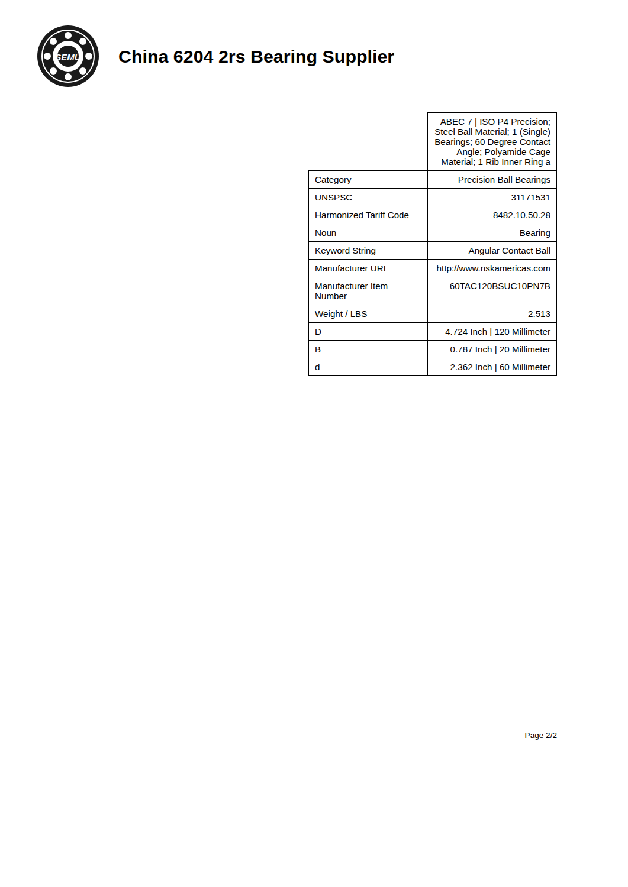SEMU
China 6204 2rs Bearing Supplier
| | ABEC 7 / ISO P4 Precision; Steel Ball Material; 1 (Single) Bearings; 60 Degree Contact Angle; Polyamide Cage Material; 1 Rib Inner Ring a |
| Category | Precision Ball Bearings |
| UNSPSC | 31171531 |
| Harmonized Tariff Code | 8482.10.50.28 |
| Noun | Bearing |
| Keyword String | Angular Contact Ball |
| Manufacturer URL | http://www.nskamericas.com |
| Manufacturer Item Number | 60TAC120BSUC10PN7B |
| Weight / LBS | 2.513 |
| D | 4.724 Inch / 120 Millimeter |
| B | 0.787 Inch / 20 Millimeter |
| d | 2.362 Inch / 60 Millimeter |
Page 2/2